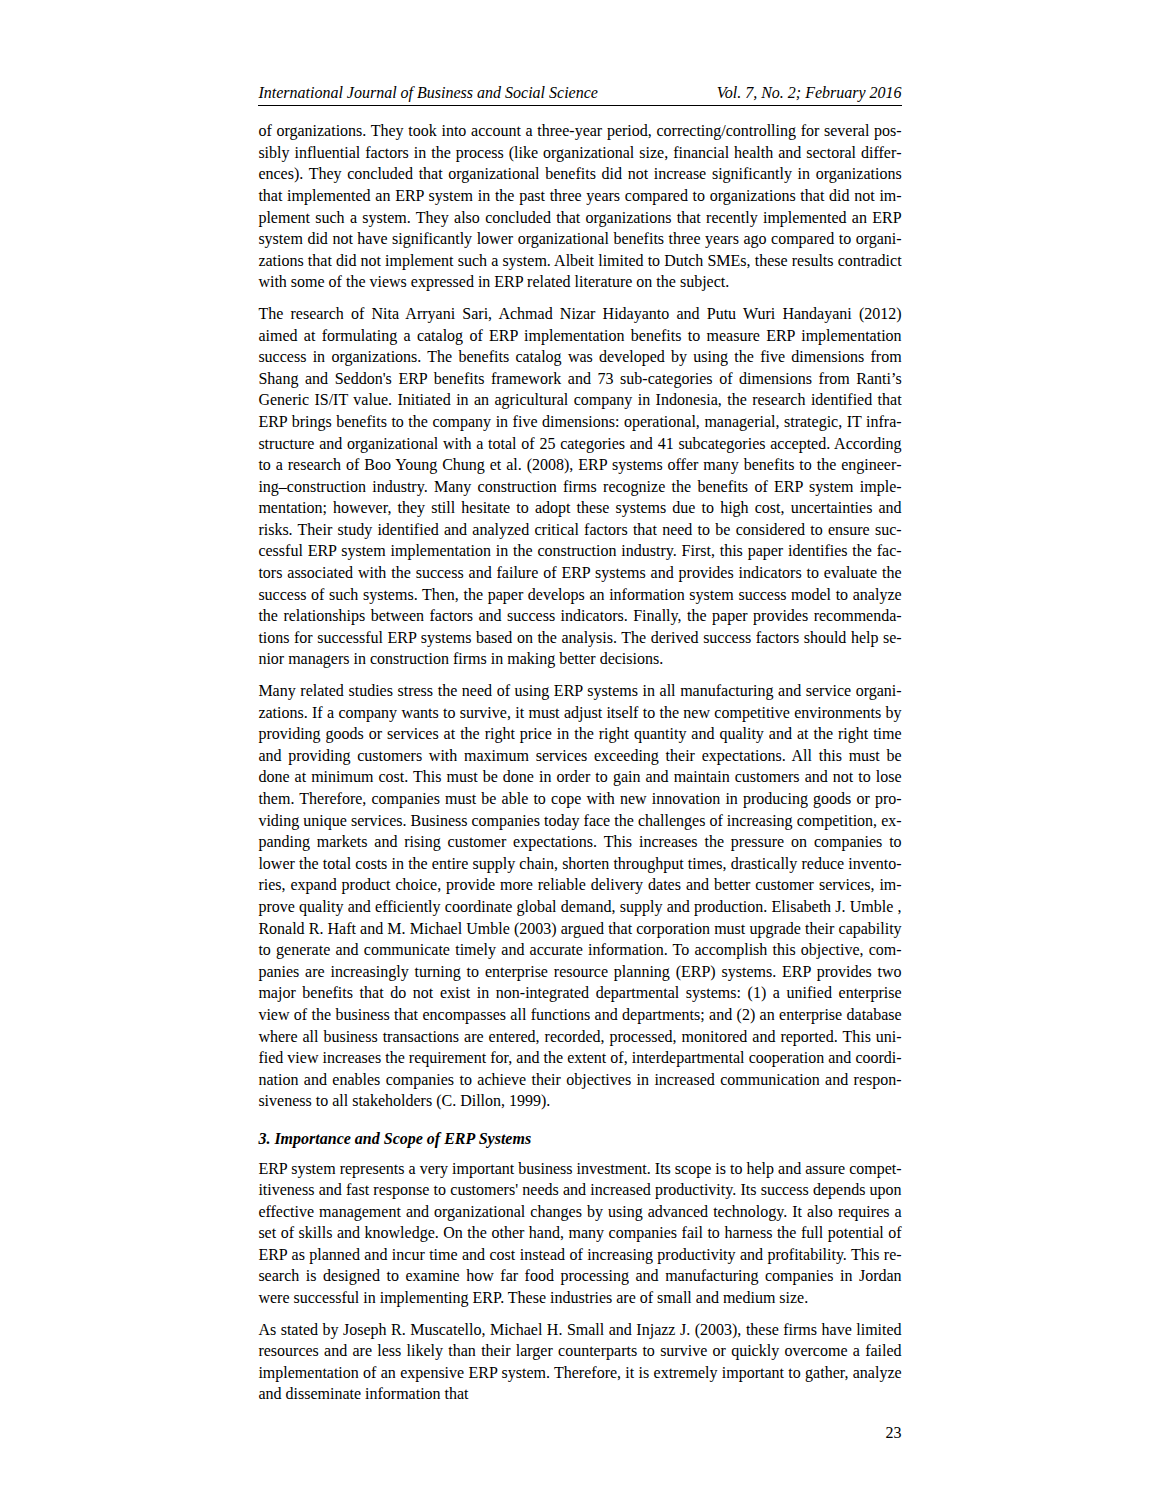International Journal of Business and Social Science
Vol. 7, No. 2; February 2016
of organizations. They took into account a three-year period, correcting/controlling for several possibly influential factors in the process (like organizational size, financial health and sectoral differences). They concluded that organizational benefits did not increase significantly in organizations that implemented an ERP system in the past three years compared to organizations that did not implement such a system. They also concluded that organizations that recently implemented an ERP system did not have significantly lower organizational benefits three years ago compared to organizations that did not implement such a system. Albeit limited to Dutch SMEs, these results contradict with some of the views expressed in ERP related literature on the subject.
The research of Nita Arryani Sari, Achmad Nizar Hidayanto and Putu Wuri Handayani (2012) aimed at formulating a catalog of ERP implementation benefits to measure ERP implementation success in organizations. The benefits catalog was developed by using the five dimensions from Shang and Seddon's ERP benefits framework and 73 sub-categories of dimensions from Ranti’s Generic IS/IT value. Initiated in an agricultural company in Indonesia, the research identified that ERP brings benefits to the company in five dimensions: operational, managerial, strategic, IT infrastructure and organizational with a total of 25 categories and 41 subcategories accepted. According to a research of Boo Young Chung et al. (2008), ERP systems offer many benefits to the engineering–construction industry. Many construction firms recognize the benefits of ERP system implementation; however, they still hesitate to adopt these systems due to high cost, uncertainties and risks. Their study identified and analyzed critical factors that need to be considered to ensure successful ERP system implementation in the construction industry. First, this paper identifies the factors associated with the success and failure of ERP systems and provides indicators to evaluate the success of such systems. Then, the paper develops an information system success model to analyze the relationships between factors and success indicators. Finally, the paper provides recommendations for successful ERP systems based on the analysis. The derived success factors should help senior managers in construction firms in making better decisions.
Many related studies stress the need of using ERP systems in all manufacturing and service organizations. If a company wants to survive, it must adjust itself to the new competitive environments by providing goods or services at the right price in the right quantity and quality and at the right time and providing customers with maximum services exceeding their expectations. All this must be done at minimum cost. This must be done in order to gain and maintain customers and not to lose them. Therefore, companies must be able to cope with new innovation in producing goods or providing unique services. Business companies today face the challenges of increasing competition, expanding markets and rising customer expectations. This increases the pressure on companies to lower the total costs in the entire supply chain, shorten throughput times, drastically reduce inventories, expand product choice, provide more reliable delivery dates and better customer services, improve quality and efficiently coordinate global demand, supply and production. Elisabeth J. Umble , Ronald R. Haft and M. Michael Umble (2003) argued that corporation must upgrade their capability to generate and communicate timely and accurate information. To accomplish this objective, companies are increasingly turning to enterprise resource planning (ERP) systems. ERP provides two major benefits that do not exist in non-integrated departmental systems: (1) a unified enterprise view of the business that encompasses all functions and departments; and (2) an enterprise database where all business transactions are entered, recorded, processed, monitored and reported. This unified view increases the requirement for, and the extent of, interdepartmental cooperation and coordination and enables companies to achieve their objectives in increased communication and responsiveness to all stakeholders (C. Dillon, 1999).
3. Importance and Scope of ERP Systems
ERP system represents a very important business investment. Its scope is to help and assure competitiveness and fast response to customers' needs and increased productivity. Its success depends upon effective management and organizational changes by using advanced technology. It also requires a set of skills and knowledge. On the other hand, many companies fail to harness the full potential of ERP as planned and incur time and cost instead of increasing productivity and profitability. This research is designed to examine how far food processing and manufacturing companies in Jordan were successful in implementing ERP. These industries are of small and medium size.
As stated by Joseph R. Muscatello, Michael H. Small and Injazz J. (2003), these firms have limited resources and are less likely than their larger counterparts to survive or quickly overcome a failed implementation of an expensive ERP system. Therefore, it is extremely important to gather, analyze and disseminate information that
23